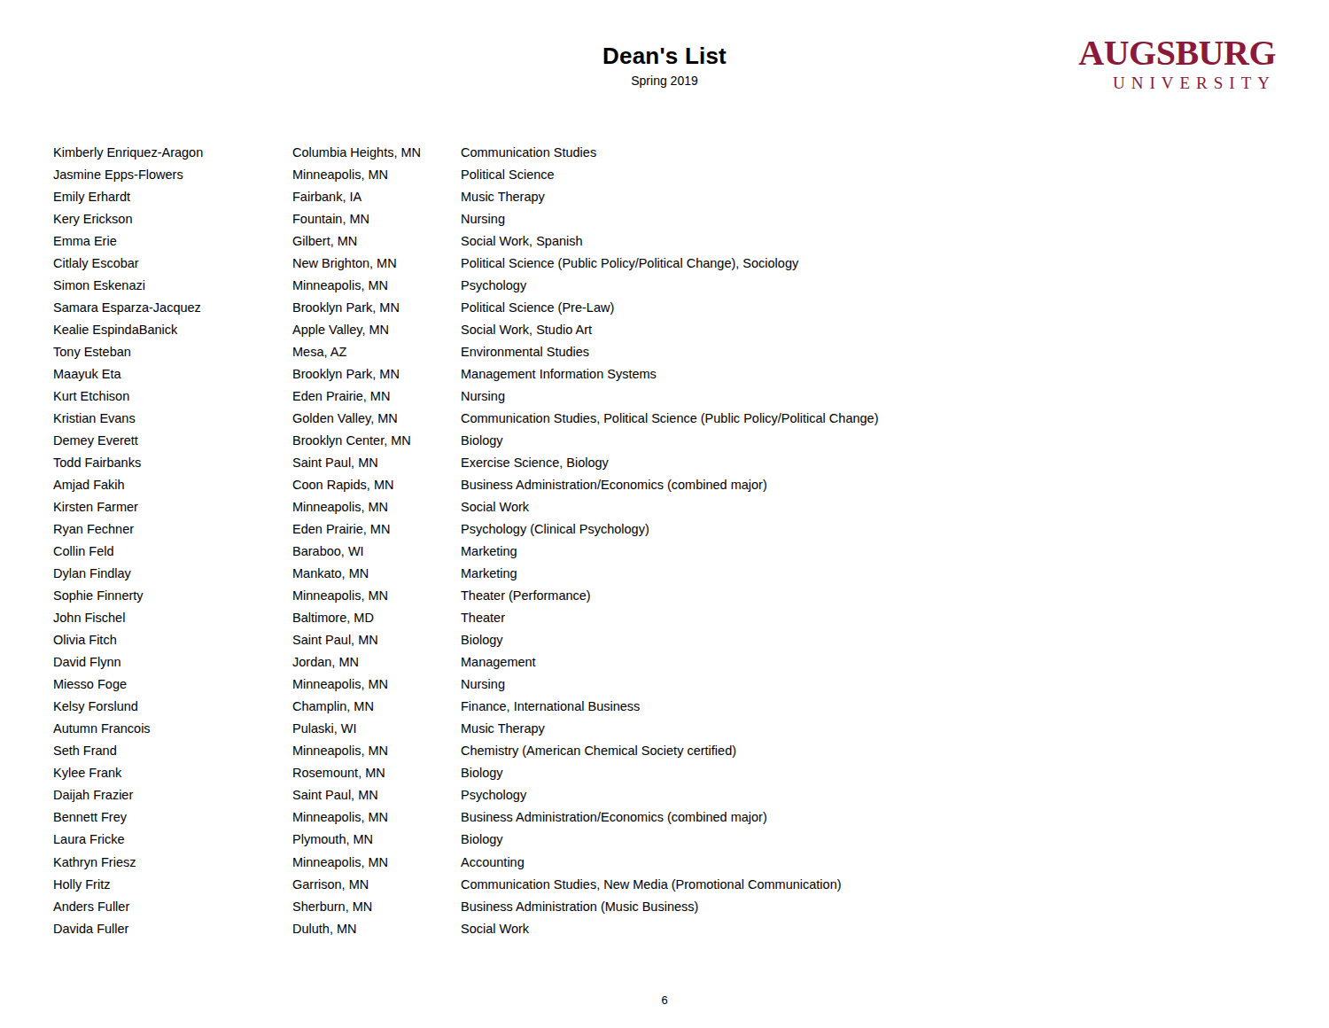Dean's List
Spring 2019
AUGSBURG UNIVERSITY
| Kimberly Enriquez-Aragon | Columbia Heights, MN | Communication Studies |
| Jasmine Epps-Flowers | Minneapolis, MN | Political Science |
| Emily Erhardt | Fairbank, IA | Music Therapy |
| Kery Erickson | Fountain, MN | Nursing |
| Emma Erie | Gilbert, MN | Social Work, Spanish |
| Citlaly Escobar | New Brighton, MN | Political Science (Public Policy/Political Change), Sociology |
| Simon Eskenazi | Minneapolis, MN | Psychology |
| Samara Esparza-Jacquez | Brooklyn Park, MN | Political Science (Pre-Law) |
| Kealie EspindaBanick | Apple Valley, MN | Social Work, Studio Art |
| Tony Esteban | Mesa, AZ | Environmental Studies |
| Maayuk Eta | Brooklyn Park, MN | Management Information Systems |
| Kurt Etchison | Eden Prairie, MN | Nursing |
| Kristian Evans | Golden Valley, MN | Communication Studies, Political Science (Public Policy/Political Change) |
| Demey Everett | Brooklyn Center, MN | Biology |
| Todd Fairbanks | Saint Paul, MN | Exercise Science, Biology |
| Amjad Fakih | Coon Rapids, MN | Business Administration/Economics (combined major) |
| Kirsten Farmer | Minneapolis, MN | Social Work |
| Ryan Fechner | Eden Prairie, MN | Psychology (Clinical Psychology) |
| Collin Feld | Baraboo, WI | Marketing |
| Dylan Findlay | Mankato, MN | Marketing |
| Sophie Finnerty | Minneapolis, MN | Theater (Performance) |
| John Fischel | Baltimore, MD | Theater |
| Olivia Fitch | Saint Paul, MN | Biology |
| David Flynn | Jordan, MN | Management |
| Miesso Foge | Minneapolis, MN | Nursing |
| Kelsy Forslund | Champlin, MN | Finance, International Business |
| Autumn Francois | Pulaski, WI | Music Therapy |
| Seth Frand | Minneapolis, MN | Chemistry (American Chemical Society certified) |
| Kylee Frank | Rosemount, MN | Biology |
| Daijah Frazier | Saint Paul, MN | Psychology |
| Bennett Frey | Minneapolis, MN | Business Administration/Economics (combined major) |
| Laura Fricke | Plymouth, MN | Biology |
| Kathryn Friesz | Minneapolis, MN | Accounting |
| Holly Fritz | Garrison, MN | Communication Studies, New Media (Promotional Communication) |
| Anders Fuller | Sherburn, MN | Business Administration (Music Business) |
| Davida Fuller | Duluth, MN | Social Work |
6